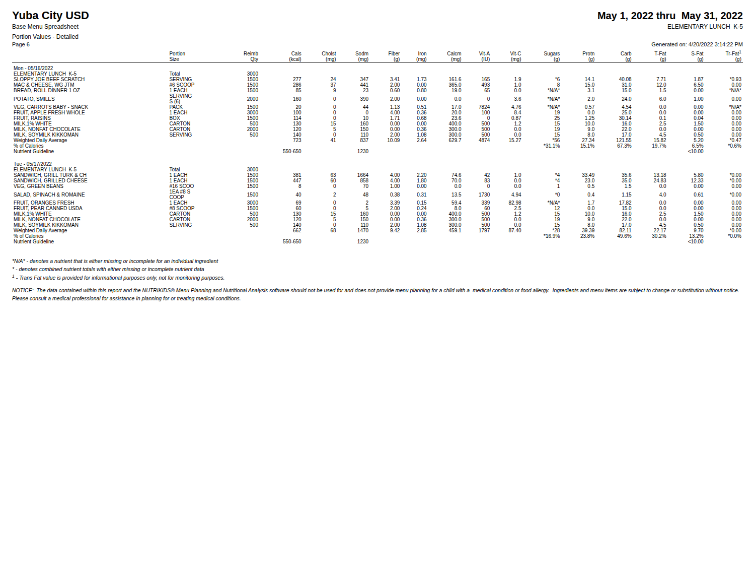Yuba City USD
May 1, 2022 thru May 31, 2022
Base Menu Spreadsheet
ELEMENTARY LUNCH K-5
Portion Values - Detailed
Page 6
Generated on: 4/20/2022 3:14:22 PM
| | Portion Size | Reimb Qty | Cals (kcal) | Cholst (mg) | Sodm (mg) | Fiber (g) | Iron (mg) | Calcm (mg) | Vit-A (IU) | Vit-C (mg) | Sugars (g) | Protn (g) | Carb (g) | T-Fat (g) | S-Fat (g) | Tr-Fat 1 (g) |
| --- | --- | --- | --- | --- | --- | --- | --- | --- | --- | --- | --- | --- | --- | --- | --- | --- |
| Mon - 05/16/2022 |
| ELEMENTARY LUNCH K-5 | Total | 3000 | | | | | | | | | | | | | | |
| SLOPPY JOE BEEF SCRATCH | SERVING | 1500 | 277 | 24 | 347 | 3.41 | 1.73 | 161.6 | 165 | 1.9 | *6 | 14.1 | 40.08 | 7.71 | 1.87 | *0.93 |
| MAC & CHEESE, WG JTM | #6 SCOOP | 1500 | 286 | 37 | 441 | 2.00 | 0.00 | 365.0 | 493 | 1.0 | 8 | 15.0 | 31.0 | 12.0 | 6.50 | 0.00 |
| BREAD, ROLL DINNER 1 OZ | 1 EACH | 1500 | 85 | 9 | 23 | 0.60 | 0.80 | 19.0 | 65 | 0.0 | *N/A* | 3.1 | 15.0 | 1.5 | 0.00 | *N/A* |
| POTATO, SMILES | SERVING S (6) | 2000 | 160 | 0 | 390 | 2.00 | 0.00 | 0.0 | 0 | 3.6 | *N/A* | 2.0 | 24.0 | 6.0 | 1.00 | 0.00 |
| VEG, CARROTS BABY - SNACK | PACK | 1500 | 20 | 0 | 44 | 1.13 | 0.51 | 17.0 | 7824 | 4.76 | *N/A* | 0.57 | 4.54 | 0.0 | 0.00 | *N/A* |
| FRUIT, APPLE FRESH WHOLE | 1 EACH | 3000 | 100 | 0 | 0 | 4.00 | 0.36 | 20.0 | 100 | 8.4 | 19 | 0.0 | 25.0 | 0.0 | 0.00 | 0.00 |
| FRUIT, RAISINS | BOX | 1500 | 114 | 0 | 10 | 1.71 | 0.68 | 23.6 | 0 | 0.87 | 25 | 1.25 | 30.14 | 0.1 | 0.04 | 0.00 |
| MILK,1% WHITE | CARTON | 500 | 130 | 15 | 160 | 0.00 | 0.00 | 400.0 | 500 | 1.2 | 15 | 10.0 | 16.0 | 2.5 | 1.50 | 0.00 |
| MILK, NONFAT CHOCOLATE | CARTON | 2000 | 120 | 5 | 150 | 0.00 | 0.36 | 300.0 | 500 | 0.0 | 19 | 9.0 | 22.0 | 0.0 | 0.00 | 0.00 |
| MILK, SOYMILK KIKKOMAN | SERVING | 500 | 140 | 0 | 110 | 2.00 | 1.08 | 300.0 | 500 | 0.0 | 15 | 8.0 | 17.0 | 4.5 | 0.50 | 0.00 |
| Weighted Daily Average | | | 723 | 41 | 837 | 10.09 | 2.64 | 629.7 | 4874 | 15.27 | *56 | 27.34 | 121.55 | 15.82 | 5.20 | *0.47 |
| % of Calories | | | | | | | | | | | *31.1% | 15.1% | 67.3% | 19.7% | 6.5% | *0.6% |
| Nutrient Guideline | | | 550-650 | | 1230 | | | | | | | | | | <10.00 | |
| Tue - 05/17/2022 |
| ELEMENTARY LUNCH K-5 | Total | 3000 | | | | | | | | | | | | | | |
| SANDWICH, GRILL TURK & CH | 1 EACH | 1500 | 381 | 63 | 1664 | 4.00 | 2.20 | 74.6 | 42 | 1.0 | *4 | 33.49 | 35.6 | 13.18 | 5.80 | *0.00 |
| SANDWICH, GRILLED CHEESE | 1 EACH | 1500 | 447 | 60 | 858 | 4.00 | 1.80 | 70.0 | 83 | 0.0 | *4 | 23.0 | 35.0 | 24.83 | 12.33 | *0.00 |
| VEG, GREEN BEANS | #16 SCOO | 1500 | 8 | 0 | 70 | 1.00 | 0.00 | 0.0 | 0 | 0.0 | 1 | 0.5 | 1.5 | 0.0 | 0.00 | 0.00 |
| SALAD, SPINACH & ROMAINE | 1EA #8 S COOP | 1500 | 40 | 2 | 48 | 0.38 | 0.31 | 13.5 | 1730 | 4.94 | *0 | 0.4 | 1.15 | 4.0 | 0.61 | *0.00 |
| FRUIT, ORANGES FRESH | 1 EACH | 3000 | 69 | 0 | 2 | 3.39 | 0.15 | 59.4 | 339 | 82.98 | *N/A* | 1.7 | 17.82 | 0.0 | 0.00 | 0.00 |
| FRUIT, PEAR CANNED USDA | #8 SCOOP | 1500 | 60 | 0 | 5 | 2.00 | 0.24 | 8.0 | 60 | 2.5 | 12 | 0.0 | 15.0 | 0.0 | 0.00 | 0.00 |
| MILK,1% WHITE | CARTON | 500 | 130 | 15 | 160 | 0.00 | 0.00 | 400.0 | 500 | 1.2 | 15 | 10.0 | 16.0 | 2.5 | 1.50 | 0.00 |
| MILK, NONFAT CHOCOLATE | CARTON | 2000 | 120 | 5 | 150 | 0.00 | 0.36 | 300.0 | 500 | 0.0 | 19 | 9.0 | 22.0 | 0.0 | 0.00 | 0.00 |
| MILK, SOYMILK KIKKOMAN | SERVING | 500 | 140 | 0 | 110 | 2.00 | 1.08 | 300.0 | 500 | 0.0 | 15 | 8.0 | 17.0 | 4.5 | 0.50 | 0.00 |
| Weighted Daily Average | | | 662 | 68 | 1470 | 9.42 | 2.85 | 459.1 | 1797 | 87.40 | *28 | 39.39 | 82.11 | 22.17 | 9.70 | *0.00 |
| % of Calories | | | | | | | | | | | *16.9% | 23.8% | 49.6% | 30.2% | 13.2% | *0.0% |
| Nutrient Guideline | | | 550-650 | | 1230 | | | | | | | | | | <10.00 | |
*N/A* - denotes a nutrient that is either missing or incomplete for an individual ingredient
* - denotes combined nutrient totals with either missing or incomplete nutrient data
1 - Trans Fat value is provided for informational purposes only, not for monitoring purposes.
NOTICE: The data contained within this report and the NUTRIKIDS® Menu Planning and Nutritional Analysis software should not be used for and does not provide menu planning for a child with a medical condition or food allergy. Ingredients and menu items are subject to change or substitution without notice. Please consult a medical professional for assistance in planning for or treating medical conditions.